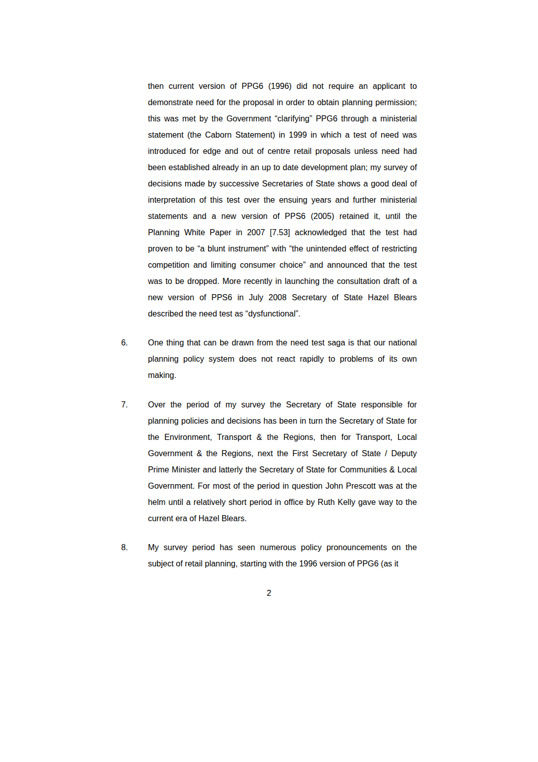then current version of PPG6 (1996) did not require an applicant to demonstrate need for the proposal in order to obtain planning permission; this was met by the Government “clarifying” PPG6 through a ministerial statement (the Caborn Statement) in 1999 in which a test of need was introduced for edge and out of centre retail proposals unless need had been established already in an up to date development plan; my survey of decisions made by successive Secretaries of State shows a good deal of interpretation of this test over the ensuing years and further ministerial statements and a new version of PPS6 (2005) retained it, until the Planning White Paper in 2007 [7.53] acknowledged that the test had proven to be “a blunt instrument” with “the unintended effect of restricting competition and limiting consumer choice” and announced that the test was to be dropped. More recently in launching the consultation draft of a new version of PPS6 in July 2008 Secretary of State Hazel Blears described the need test as “dysfunctional”.
6. One thing that can be drawn from the need test saga is that our national planning policy system does not react rapidly to problems of its own making.
7. Over the period of my survey the Secretary of State responsible for planning policies and decisions has been in turn the Secretary of State for the Environment, Transport & the Regions, then for Transport, Local Government & the Regions, next the First Secretary of State / Deputy Prime Minister and latterly the Secretary of State for Communities & Local Government. For most of the period in question John Prescott was at the helm until a relatively short period in office by Ruth Kelly gave way to the current era of Hazel Blears.
8. My survey period has seen numerous policy pronouncements on the subject of retail planning, starting with the 1996 version of PPG6 (as it
2